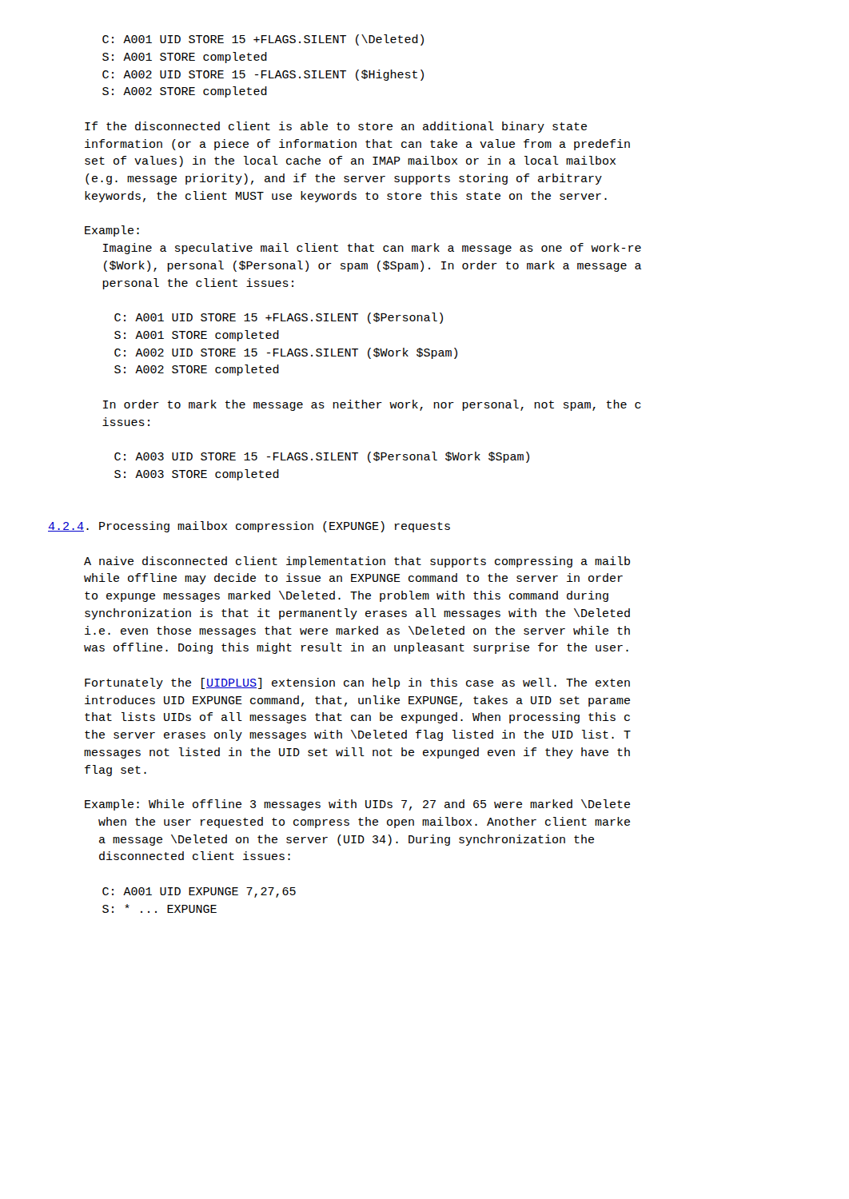C: A001 UID STORE 15 +FLAGS.SILENT (\Deleted)
S: A001 STORE completed
C: A002 UID STORE 15 -FLAGS.SILENT ($Highest)
S: A002 STORE completed
If the disconnected client is able to store an additional binary state
information (or a piece of information that can take a value from a predefin
set of values) in the local cache of an IMAP mailbox or in a local mailbox
(e.g. message priority), and if the server supports storing of arbitrary
keywords, the client MUST use keywords to store this state on the server.
Example:
Imagine a speculative mail client that can mark a message as one of work-re
($Work), personal ($Personal) or spam ($Spam). In order to mark a message a
personal the client issues:
C: A001 UID STORE 15 +FLAGS.SILENT ($Personal)
S: A001 STORE completed
C: A002 UID STORE 15 -FLAGS.SILENT ($Work $Spam)
S: A002 STORE completed
In order to mark the message as neither work, nor personal, not spam, the c
issues:
C: A003 UID STORE 15 -FLAGS.SILENT ($Personal $Work $Spam)
S: A003 STORE completed
4.2.4. Processing mailbox compression (EXPUNGE) requests
A naive disconnected client implementation that supports compressing a mailb
while offline may decide to issue an EXPUNGE command to the server in order
to expunge messages marked \Deleted. The problem with this command during
synchronization is that it permanently erases all messages with the \Deleted
i.e. even those messages that were marked as \Deleted on the server while th
was offline. Doing this might result in an unpleasant surprise for the user.
Fortunately the [UIDPLUS] extension can help in this case as well. The exten
introduces UID EXPUNGE command, that, unlike EXPUNGE, takes a UID set parame
that lists UIDs of all messages that can be expunged. When processing this c
the server erases only messages with \Deleted flag listed in the UID list. T
messages not listed in the UID set will not be expunged even if they have th
flag set.
Example: While offline 3 messages with UIDs 7, 27 and 65 were marked \Delete
  when the user requested to compress the open mailbox. Another client marke
  a message \Deleted on the server (UID 34). During synchronization the
  disconnected client issues:
C: A001 UID EXPUNGE 7,27,65
S: * ... EXPUNGE